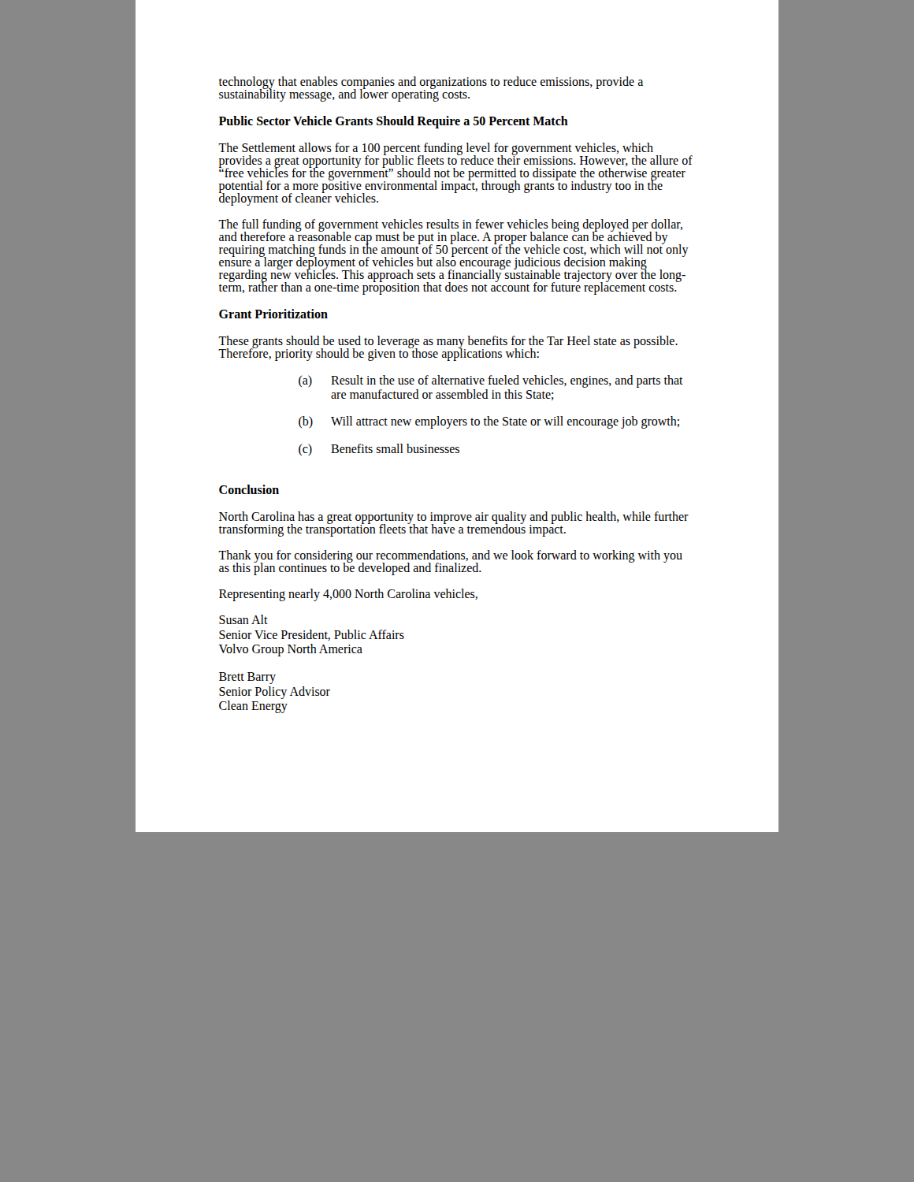technology that enables companies and organizations to reduce emissions, provide a sustainability message, and lower operating costs.
Public Sector Vehicle Grants Should Require a 50 Percent Match
The Settlement allows for a 100 percent funding level for government vehicles, which provides a great opportunity for public fleets to reduce their emissions. However, the allure of “free vehicles for the government” should not be permitted to dissipate the otherwise greater potential for a more positive environmental impact, through grants to industry too in the deployment of cleaner vehicles.
The full funding of government vehicles results in fewer vehicles being deployed per dollar, and therefore a reasonable cap must be put in place. A proper balance can be achieved by requiring matching funds in the amount of 50 percent of the vehicle cost, which will not only ensure a larger deployment of vehicles but also encourage judicious decision making regarding new vehicles. This approach sets a financially sustainable trajectory over the long-term, rather than a one-time proposition that does not account for future replacement costs.
Grant Prioritization
These grants should be used to leverage as many benefits for the Tar Heel state as possible. Therefore, priority should be given to those applications which:
(a) Result in the use of alternative fueled vehicles, engines, and parts that are manufactured or assembled in this State;
(b) Will attract new employers to the State or will encourage job growth;
(c) Benefits small businesses
Conclusion
North Carolina has a great opportunity to improve air quality and public health, while further transforming the transportation fleets that have a tremendous impact.
Thank you for considering our recommendations, and we look forward to working with you as this plan continues to be developed and finalized.
Representing nearly 4,000 North Carolina vehicles,
Susan Alt
Senior Vice President, Public Affairs
Volvo Group North America
Brett Barry
Senior Policy Advisor
Clean Energy